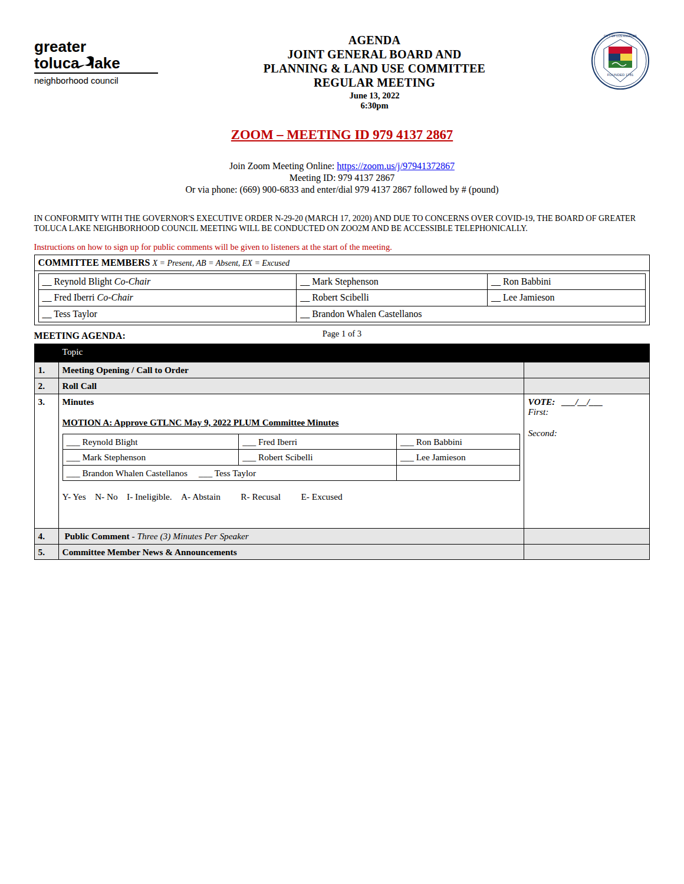greater toluca lake neighborhood council
AGENDA
JOINT GENERAL BOARD AND
PLANNING & LAND USE COMMITTEE
REGULAR MEETING
June 13, 2022
6:30pm
FOUNDED 1781 CITY OF LOS ANGELES
ZOOM – MEETING ID 979 4137 2867
Join Zoom Meeting Online: https://zoom.us/j/97941372867
Meeting ID: 979 4137 2867
Or via phone: (669) 900-6833 and enter/dial 979 4137 2867 followed by # (pound)
IN CONFORMITY WITH THE GOVERNOR'S EXECUTIVE ORDER N-29-20 (MARCH 17, 2020) AND DUE TO CONCERNS OVER COVID-19, THE BOARD OF GREATER TOLUCA LAKE NEIGHBORHOOD COUNCIL MEETING WILL BE CONDUCTED ON ZOO2M AND BE ACCESSIBLE TELEPHONICALLY.
Instructions on how to sign up for public comments will be given to listeners at the start of the meeting.
| COMMITTEE MEMBERS X = Present, AB = Absent, EX = Excused |
| / __ Reynold Blight Co-Chair / __ Mark Stephenson / __ Ron Babbini / / __ Fred Iberri Co-Chair / __ Robert Scibelli / __ Lee Jamieson / / __ Tess Taylor / __ Brandon Whalen Castellanos / |
Page 1 of 3
MEETING AGENDA:
| | Topic | |
| 1. | Meeting Opening / Call to Order | |
| 2. | Roll Call | |
| 3. | Minutes MOTION A: Approve GTLNC May 9, 2022 PLUM Committee Minutes / ___ Reynold Blight / ___ Fred Iberri / ___ Ron Babbini / / ___ Mark Stephenson / ___ Robert Scibelli / ___ Lee Jamieson / / ___ Brandon Whalen Castellanos ___ Tess Taylor / / Y- Yes N- No I- Ineligible. A- Abstain R- Recusal E- Excused | VOTE: ___/__/___ First: Second: |
| 4. | Public Comment - Three (3) Minutes Per Speaker | |
| 5. | Committee Member News & Announcements | |